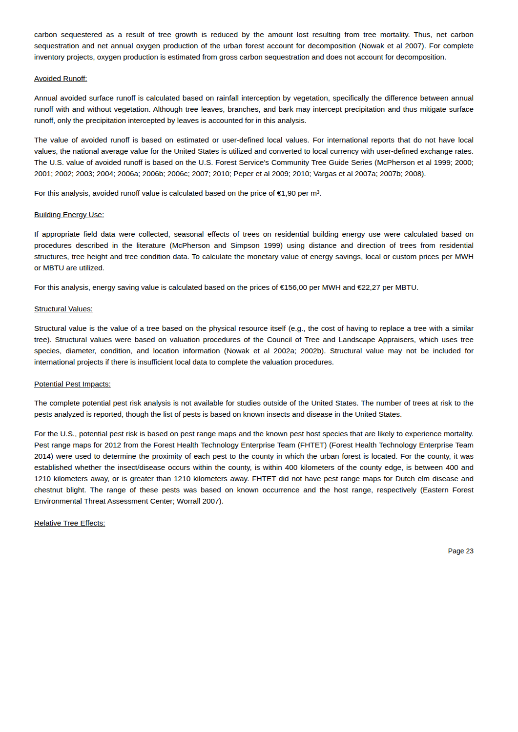carbon sequestered as a result of tree growth is reduced by the amount lost resulting from tree mortality. Thus, net carbon sequestration and net annual oxygen production of the urban forest account for decomposition (Nowak et al 2007). For complete inventory projects, oxygen production is estimated from gross carbon sequestration and does not account for decomposition.
Avoided Runoff:
Annual avoided surface runoff is calculated based on rainfall interception by vegetation, specifically the difference between annual runoff with and without vegetation. Although tree leaves, branches, and bark may intercept precipitation and thus mitigate surface runoff, only the precipitation intercepted by leaves is accounted for in this analysis.
The value of avoided runoff is based on estimated or user-defined local values. For international reports that do not have local values, the national average value for the United States is utilized and converted to local currency with user-defined exchange rates. The U.S. value of avoided runoff is based on the U.S. Forest Service's Community Tree Guide Series (McPherson et al 1999; 2000; 2001; 2002; 2003; 2004; 2006a; 2006b; 2006c; 2007; 2010; Peper et al 2009; 2010; Vargas et al 2007a; 2007b; 2008).
For this analysis, avoided runoff value is calculated based on the price of €1,90 per m³.
Building Energy Use:
If appropriate field data were collected, seasonal effects of trees on residential building energy use were calculated based on procedures described in the literature (McPherson and Simpson 1999) using distance and direction of trees from residential structures, tree height and tree condition data. To calculate the monetary value of energy savings, local or custom prices per MWH or MBTU are utilized.
For this analysis, energy saving value is calculated based on the prices of €156,00 per MWH and €22,27 per MBTU.
Structural Values:
Structural value is the value of a tree based on the physical resource itself (e.g., the cost of having to replace a tree with a similar tree). Structural values were based on valuation procedures of the Council of Tree and Landscape Appraisers, which uses tree species, diameter, condition, and location information (Nowak et al 2002a; 2002b). Structural value may not be included for international projects if there is insufficient local data to complete the valuation procedures.
Potential Pest Impacts:
The complete potential pest risk analysis is not available for studies outside of the United States. The number of trees at risk to the pests analyzed is reported, though the list of pests is based on known insects and disease in the United States.
For the U.S., potential pest risk is based on pest range maps and the known pest host species that are likely to experience mortality. Pest range maps for 2012 from the Forest Health Technology Enterprise Team (FHTET) (Forest Health Technology Enterprise Team 2014) were used to determine the proximity of each pest to the county in which the urban forest is located. For the county, it was established whether the insect/disease occurs within the county, is within 400 kilometers of the county edge, is between 400 and 1210 kilometers away, or is greater than 1210 kilometers away. FHTET did not have pest range maps for Dutch elm disease and chestnut blight. The range of these pests was based on known occurrence and the host range, respectively (Eastern Forest Environmental Threat Assessment Center; Worrall 2007).
Relative Tree Effects:
Page 23